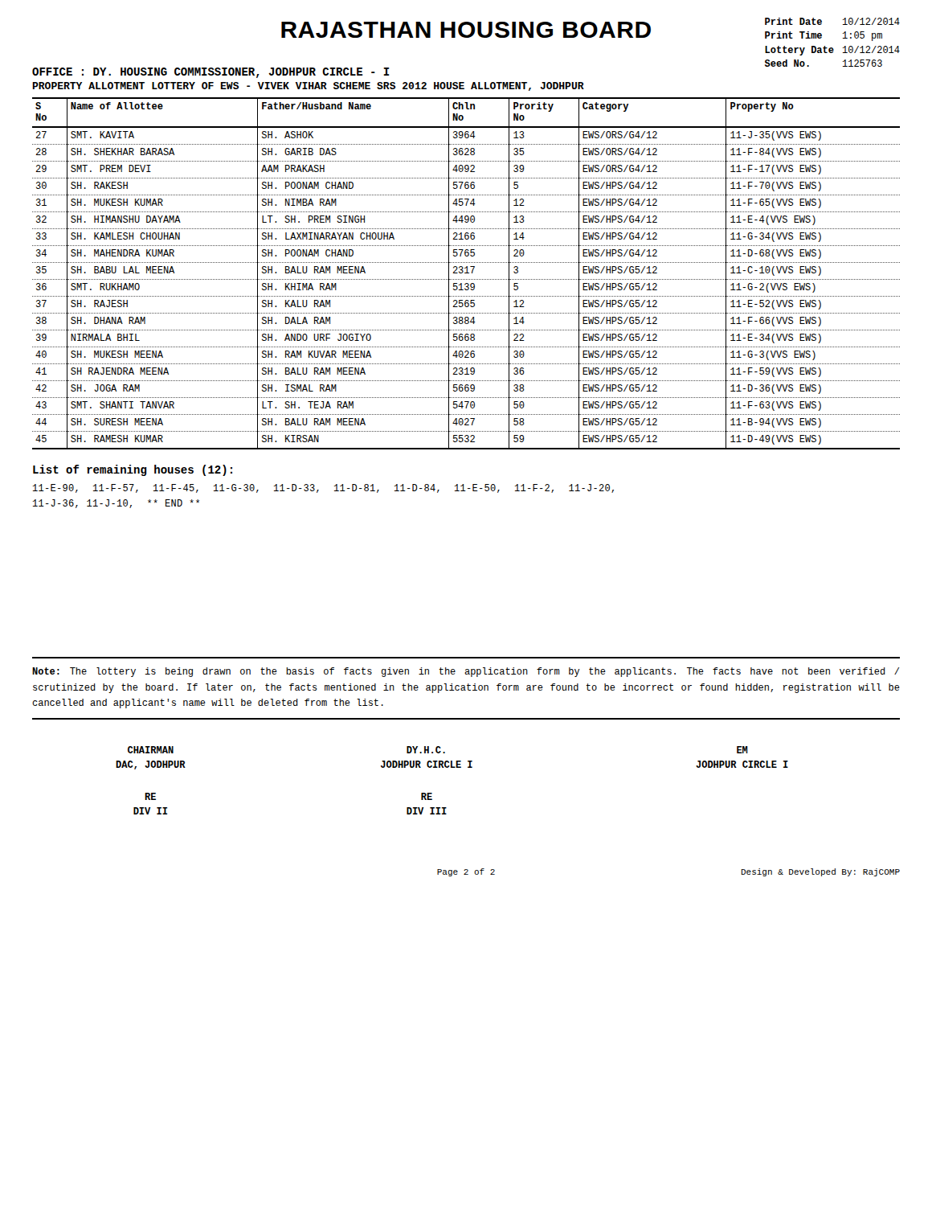RAJASTHAN HOUSING BOARD
| Print Date | 10/12/2014 |
| Print Time | 1:05 pm |
| Lottery Date | 10/12/2014 |
| Seed No. | 1125763 |
OFFICE : DY. HOUSING COMMISSIONER, JODHPUR CIRCLE - I
PROPERTY ALLOTMENT LOTTERY OF EWS - VIVEK VIHAR SCHEME SRS 2012 HOUSE ALLOTMENT, JODHPUR
| S No | Name of Allottee | Father/Husband Name | Chln No | Prority No | Category | Property No |
| --- | --- | --- | --- | --- | --- | --- |
| 27 | SMT. KAVITA | SH. ASHOK | 3964 | 13 | EWS/ORS/G4/12 | 11-J-35(VVS EWS) |
| 28 | SH. SHEKHAR BARASA | SH. GARIB DAS | 3628 | 35 | EWS/ORS/G4/12 | 11-F-84(VVS EWS) |
| 29 | SMT. PREM DEVI | AAM PRAKASH | 4092 | 39 | EWS/ORS/G4/12 | 11-F-17(VVS EWS) |
| 30 | SH. RAKESH | SH. POONAM CHAND | 5766 | 5 | EWS/HPS/G4/12 | 11-F-70(VVS EWS) |
| 31 | SH. MUKESH KUMAR | SH. NIMBA RAM | 4574 | 12 | EWS/HPS/G4/12 | 11-F-65(VVS EWS) |
| 32 | SH. HIMANSHU DAYAMA | LT. SH. PREM SINGH | 4490 | 13 | EWS/HPS/G4/12 | 11-E-4(VVS EWS) |
| 33 | SH. KAMLESH CHOUHAN | SH. LAXMINARAYAN CHOUHA | 2166 | 14 | EWS/HPS/G4/12 | 11-G-34(VVS EWS) |
| 34 | SH. MAHENDRA KUMAR | SH. POONAM CHAND | 5765 | 20 | EWS/HPS/G4/12 | 11-D-68(VVS EWS) |
| 35 | SH. BABU LAL MEENA | SH. BALU RAM MEENA | 2317 | 3 | EWS/HPS/G5/12 | 11-C-10(VVS EWS) |
| 36 | SMT. RUKHAMO | SH. KHIMA RAM | 5139 | 5 | EWS/HPS/G5/12 | 11-G-2(VVS EWS) |
| 37 | SH. RAJESH | SH. KALU RAM | 2565 | 12 | EWS/HPS/G5/12 | 11-E-52(VVS EWS) |
| 38 | SH. DHANA RAM | SH. DALA RAM | 3884 | 14 | EWS/HPS/G5/12 | 11-F-66(VVS EWS) |
| 39 | NIRMALA BHIL | SH. ANDO URF JOGIYO | 5668 | 22 | EWS/HPS/G5/12 | 11-E-34(VVS EWS) |
| 40 | SH. MUKESH MEENA | SH. RAM KUVAR MEENA | 4026 | 30 | EWS/HPS/G5/12 | 11-G-3(VVS EWS) |
| 41 | SH RAJENDRA MEENA | SH. BALU RAM MEENA | 2319 | 36 | EWS/HPS/G5/12 | 11-F-59(VVS EWS) |
| 42 | SH. JOGA RAM | SH. ISMAL RAM | 5669 | 38 | EWS/HPS/G5/12 | 11-D-36(VVS EWS) |
| 43 | SMT. SHANTI TANVAR | LT. SH. TEJA RAM | 5470 | 50 | EWS/HPS/G5/12 | 11-F-63(VVS EWS) |
| 44 | SH. SURESH MEENA | SH. BALU RAM MEENA | 4027 | 58 | EWS/HPS/G5/12 | 11-B-94(VVS EWS) |
| 45 | SH. RAMESH KUMAR | SH. KIRSAN | 5532 | 59 | EWS/HPS/G5/12 | 11-D-49(VVS EWS) |
List of remaining houses (12):
11-E-90, 11-F-57, 11-F-45, 11-G-30, 11-D-33, 11-D-81, 11-D-84, 11-E-50, 11-F-2, 11-J-20,
11-J-36, 11-J-10, ** END **
Note: The lottery is being drawn on the basis of facts given in the application form by the applicants. The facts have not been verified / scrutinized by the board. If later on, the facts mentioned in the application form are found to be incorrect or found hidden, registration will be cancelled and applicant's name will be deleted from the list.
| CHAIRMAN | DY.H.C. | EM |
| DAC, JODHPUR | JODHPUR CIRCLE I | JODHPUR CIRCLE I |
| RE | RE | |
| DIV II | DIV III | |
Page 2 of 2
Design & Developed By: RajCOMP